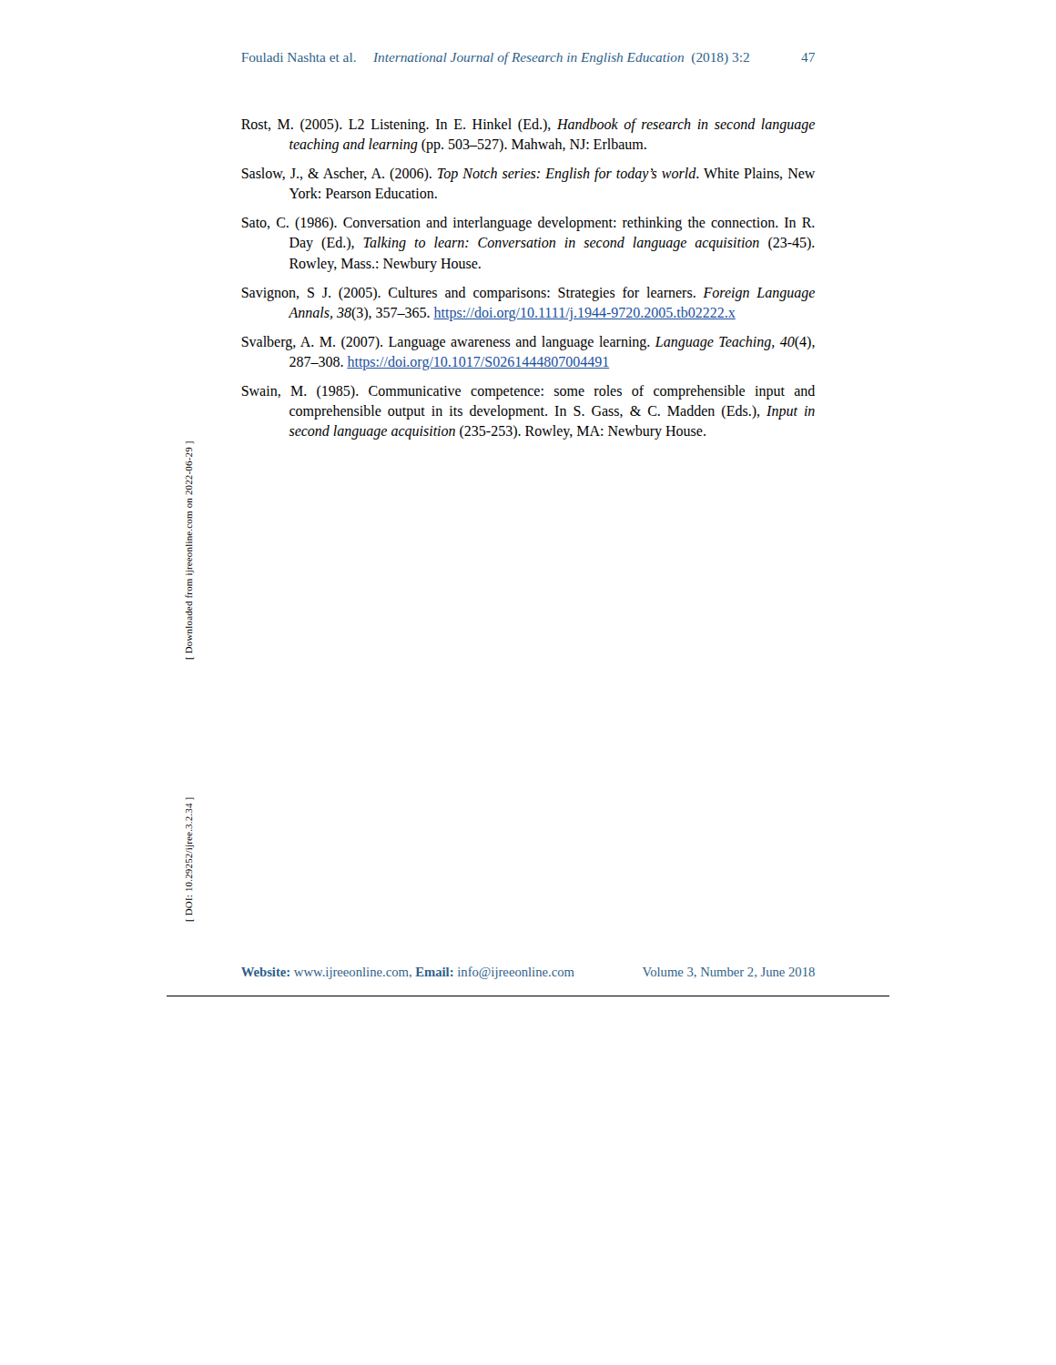[ Downloaded from ijreeonline.com on 2022-06-29 ]
[ DOI: 10.29252/ijree.3.2.34 ]
47 Fouladi Nashta et al. International Journal of Research in English Education (2018) 3:2
Rost, M. (2005). L2 Listening. In E. Hinkel (Ed.), Handbook of research in second language teaching and learning (pp. 503–527). Mahwah, NJ: Erlbaum.
Saslow, J., & Ascher, A. (2006). Top Notch series: English for today’s world. White Plains, New York: Pearson Education.
Sato, C. (1986). Conversation and interlanguage development: rethinking the connection. In R. Day (Ed.), Talking to learn: Conversation in second language acquisition (23-45). Rowley, Mass.: Newbury House.
Savignon, S J. (2005). Cultures and comparisons: Strategies for learners. Foreign Language Annals, 38(3), 357–365. https://doi.org/10.1111/j.1944-9720.2005.tb02222.x
Svalberg, A. M. (2007). Language awareness and language learning. Language Teaching, 40(4), 287–308. https://doi.org/10.1017/S0261444807004491
Swain, M. (1985). Communicative competence: some roles of comprehensible input and comprehensible output in its development. In S. Gass, & C. Madden (Eds.), Input in second language acquisition (235-253). Rowley, MA: Newbury House.
Website: www.ijreeonline.com, Email: info@ijreeonline.com
Volume 3, Number 2, June 2018